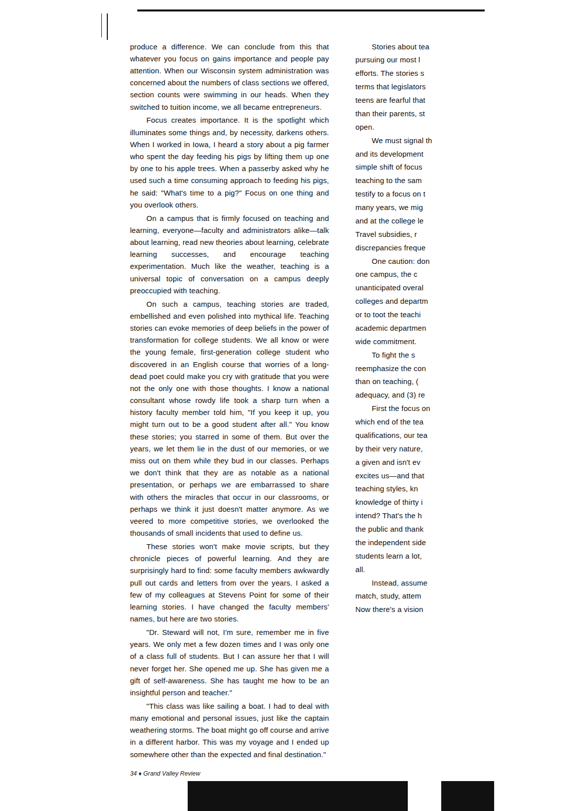produce a difference. We can conclude from this that whatever you focus on gains importance and people pay attention. When our Wisconsin system administration was concerned about the numbers of class sections we offered, section counts were swimming in our heads. When they switched to tuition income, we all became entrepreneurs.
Focus creates importance. It is the spotlight which illuminates some things and, by necessity, darkens others. When I worked in Iowa, I heard a story about a pig farmer who spent the day feeding his pigs by lifting them up one by one to his apple trees. When a passerby asked why he used such a time consuming approach to feeding his pigs, he said: "What's time to a pig?" Focus on one thing and you overlook others.
On a campus that is firmly focused on teaching and learning, everyone—faculty and administrators alike—talk about learning, read new theories about learning, celebrate learning successes, and encourage teaching experimentation. Much like the weather, teaching is a universal topic of conversation on a campus deeply preoccupied with teaching.
On such a campus, teaching stories are traded, embellished and even polished into mythical life. Teaching stories can evoke memories of deep beliefs in the power of transformation for college students. We all know or were the young female, first-generation college student who discovered in an English course that worries of a long-dead poet could make you cry with gratitude that you were not the only one with those thoughts. I know a national consultant whose rowdy life took a sharp turn when a history faculty member told him, "If you keep it up, you might turn out to be a good student after all." You know these stories; you starred in some of them. But over the years, we let them lie in the dust of our memories, or we miss out on them while they bud in our classes. Perhaps we don't think that they are as notable as a national presentation, or perhaps we are embarrassed to share with others the miracles that occur in our classrooms, or perhaps we think it just doesn't matter anymore. As we veered to more competitive stories, we overlooked the thousands of small incidents that used to define us.
These stories won't make movie scripts, but they chronicle pieces of powerful learning. And they are surprisingly hard to find: some faculty members awkwardly pull out cards and letters from over the years. I asked a few of my colleagues at Stevens Point for some of their learning stories. I have changed the faculty members' names, but here are two stories.
"Dr. Steward will not, I'm sure, remember me in five years. We only met a few dozen times and I was only one of a class full of students. But I can assure her that I will never forget her. She opened me up. She has given me a gift of self-awareness. She has taught me how to be an insightful person and teacher."
"This class was like sailing a boat. I had to deal with many emotional and personal issues, just like the captain weathering storms. The boat might go off course and arrive in a different harbor. This was my voyage and I ended up somewhere other than the expected and final destination."
34 ♦ Grand Valley Review
Stories about tea
pursuing our most l
efforts. The stories s
terms that legislators
teens are fearful that
than their parents, st
open.
We must signal th
and its development
simple shift of focus
teaching to the sam
testify to a focus on t
many years, we mig
and at the college le
Travel subsidies, r
discrepancies freque
One caution: don
one campus, the c
unanticipated overal
colleges and departm
or to toot the teachi
academic departmen
wide commitment.
To fight the s
reemphasize the con
than on teaching, (
adequacy, and (3) re
First the focus on
which end of the tea
qualifications, our tea
by their very nature,
a given and isn't ev
excites us—and that
teaching styles, kn
knowledge of thirty i
intend? That's the h
the public and thank
the independent side
students learn a lot,
all.
Instead, assume
match, study, attem
Now there's a vision